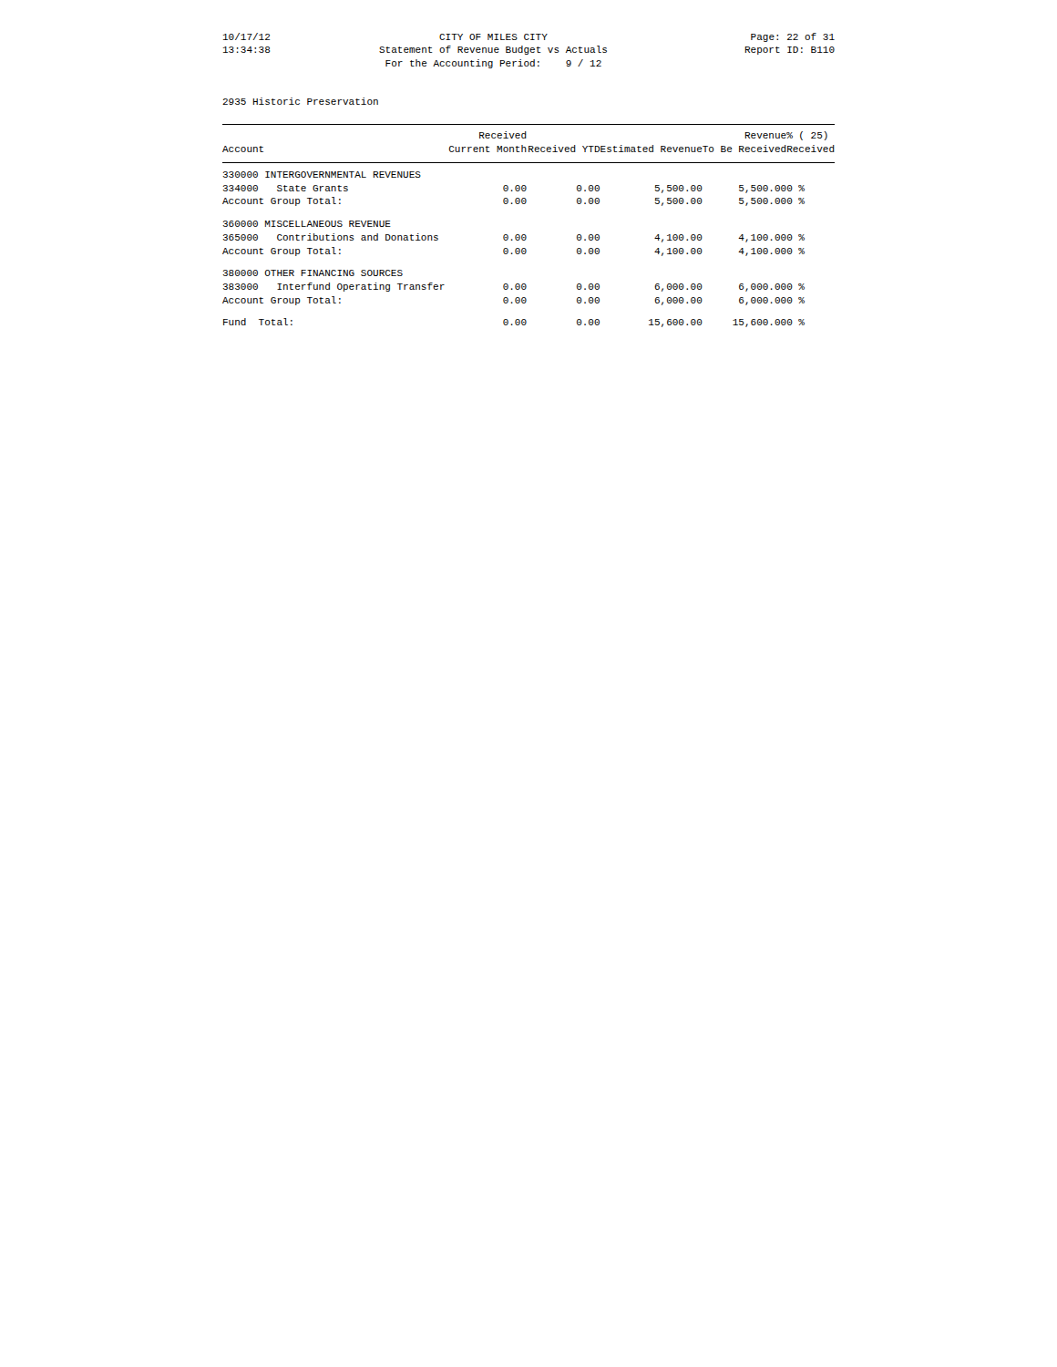| 10/17/12 | CITY OF MILES CITY | Page: 22 of 31 |
| 13:34:38 | Statement of Revenue Budget vs Actuals | Report ID: B110 |
| | For the Accounting Period: 9 / 12 | |
2935 Historic Preservation
| | Received | | | Revenue | % ( 25) |
| Account | Current Month | Received YTD | Estimated Revenue | To Be Received | Received |
| 330000 INTERGOVERNMENTAL REVENUES | | | | | |
| 334000 State Grants | 0.00 | 0.00 | 5,500.00 | 5,500.00 | 0 % |
| Account Group Total: | 0.00 | 0.00 | 5,500.00 | 5,500.00 | 0 % |
| 360000 MISCELLANEOUS REVENUE | | | | | |
| 365000 Contributions and Donations | 0.00 | 0.00 | 4,100.00 | 4,100.00 | 0 % |
| Account Group Total: | 0.00 | 0.00 | 4,100.00 | 4,100.00 | 0 % |
| 380000 OTHER FINANCING SOURCES | | | | | |
| 383000 Interfund Operating Transfer | 0.00 | 0.00 | 6,000.00 | 6,000.00 | 0 % |
| Account Group Total: | 0.00 | 0.00 | 6,000.00 | 6,000.00 | 0 % |
| Fund Total: | 0.00 | 0.00 | 15,600.00 | 15,600.00 | 0 % |